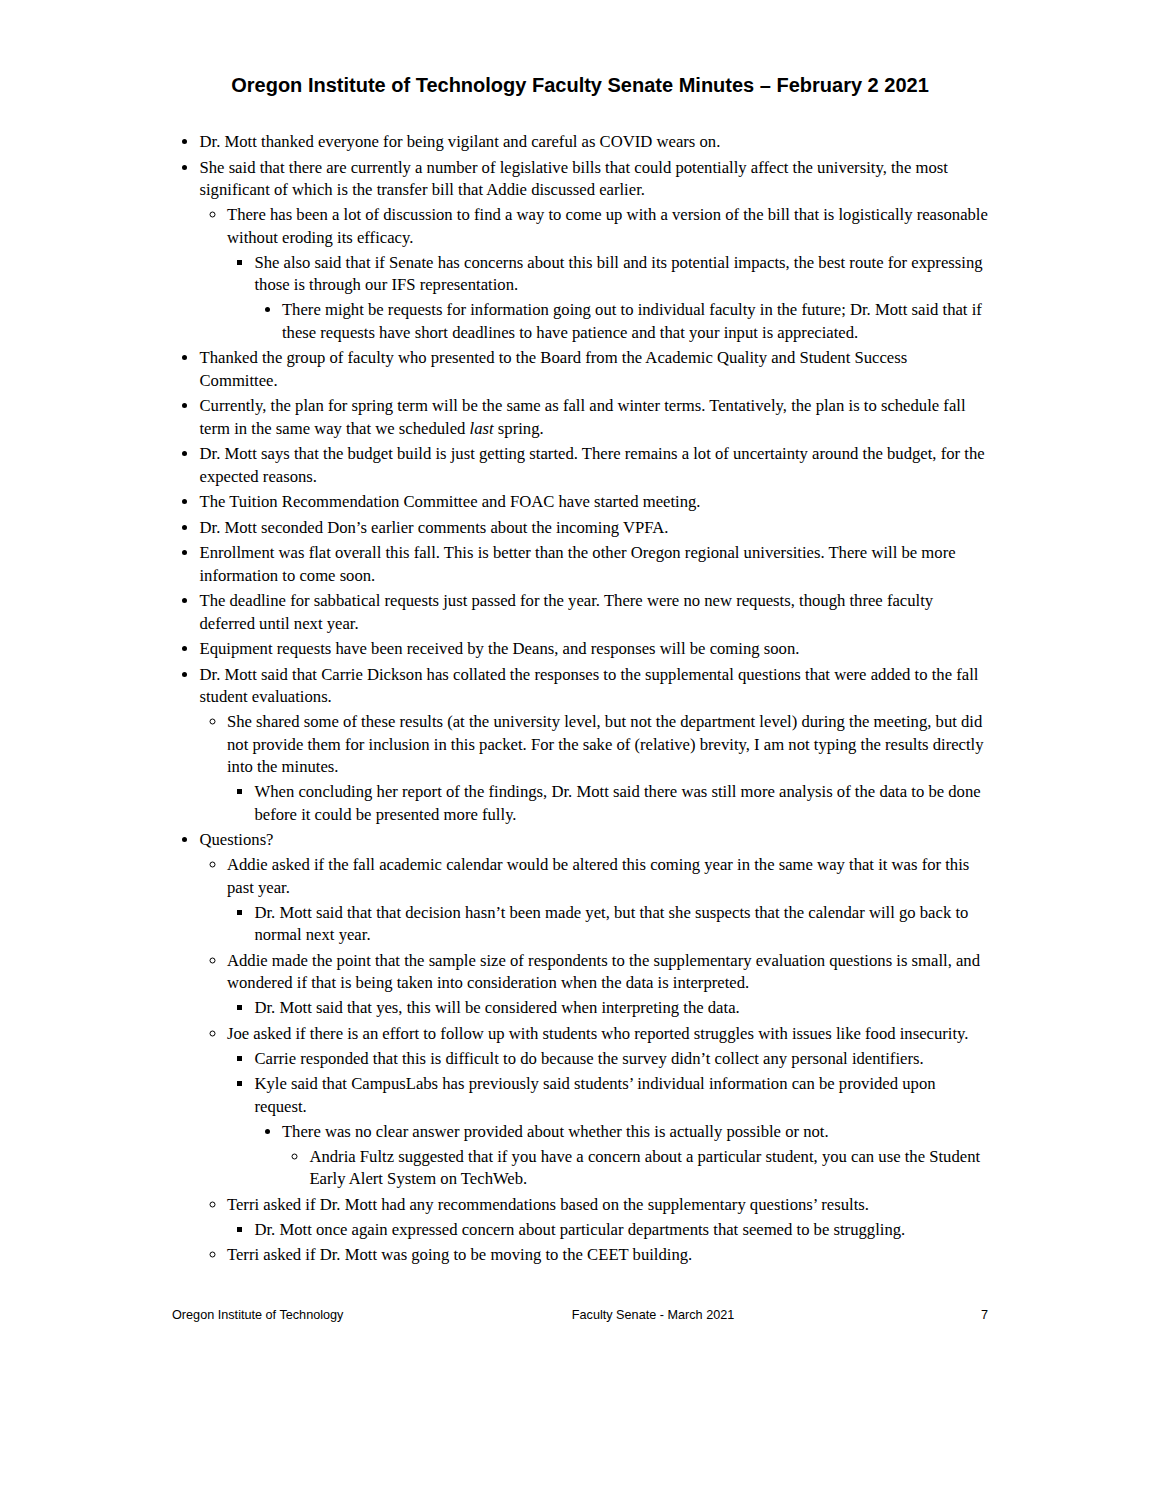Oregon Institute of Technology Faculty Senate Minutes – February 2 2021
Dr. Mott thanked everyone for being vigilant and careful as COVID wears on.
She said that there are currently a number of legislative bills that could potentially affect the university, the most significant of which is the transfer bill that Addie discussed earlier.
There has been a lot of discussion to find a way to come up with a version of the bill that is logistically reasonable without eroding its efficacy.
She also said that if Senate has concerns about this bill and its potential impacts, the best route for expressing those is through our IFS representation.
There might be requests for information going out to individual faculty in the future; Dr. Mott said that if these requests have short deadlines to have patience and that your input is appreciated.
Thanked the group of faculty who presented to the Board from the Academic Quality and Student Success Committee.
Currently, the plan for spring term will be the same as fall and winter terms. Tentatively, the plan is to schedule fall term in the same way that we scheduled last spring.
Dr. Mott says that the budget build is just getting started. There remains a lot of uncertainty around the budget, for the expected reasons.
The Tuition Recommendation Committee and FOAC have started meeting.
Dr. Mott seconded Don’s earlier comments about the incoming VPFA.
Enrollment was flat overall this fall. This is better than the other Oregon regional universities. There will be more information to come soon.
The deadline for sabbatical requests just passed for the year. There were no new requests, though three faculty deferred until next year.
Equipment requests have been received by the Deans, and responses will be coming soon.
Dr. Mott said that Carrie Dickson has collated the responses to the supplemental questions that were added to the fall student evaluations.
She shared some of these results (at the university level, but not the department level) during the meeting, but did not provide them for inclusion in this packet. For the sake of (relative) brevity, I am not typing the results directly into the minutes.
When concluding her report of the findings, Dr. Mott said there was still more analysis of the data to be done before it could be presented more fully.
Questions?
Addie asked if the fall academic calendar would be altered this coming year in the same way that it was for this past year.
Dr. Mott said that that decision hasn’t been made yet, but that she suspects that the calendar will go back to normal next year.
Addie made the point that the sample size of respondents to the supplementary evaluation questions is small, and wondered if that is being taken into consideration when the data is interpreted.
Dr. Mott said that yes, this will be considered when interpreting the data.
Joe asked if there is an effort to follow up with students who reported struggles with issues like food insecurity.
Carrie responded that this is difficult to do because the survey didn’t collect any personal identifiers.
Kyle said that CampusLabs has previously said students’ individual information can be provided upon request.
There was no clear answer provided about whether this is actually possible or not.
Andria Fultz suggested that if you have a concern about a particular student, you can use the Student Early Alert System on TechWeb.
Terri asked if Dr. Mott had any recommendations based on the supplementary questions’ results.
Dr. Mott once again expressed concern about particular departments that seemed to be struggling.
Terri asked if Dr. Mott was going to be moving to the CEET building.
Oregon Institute of Technology
Faculty Senate - March 2021
7